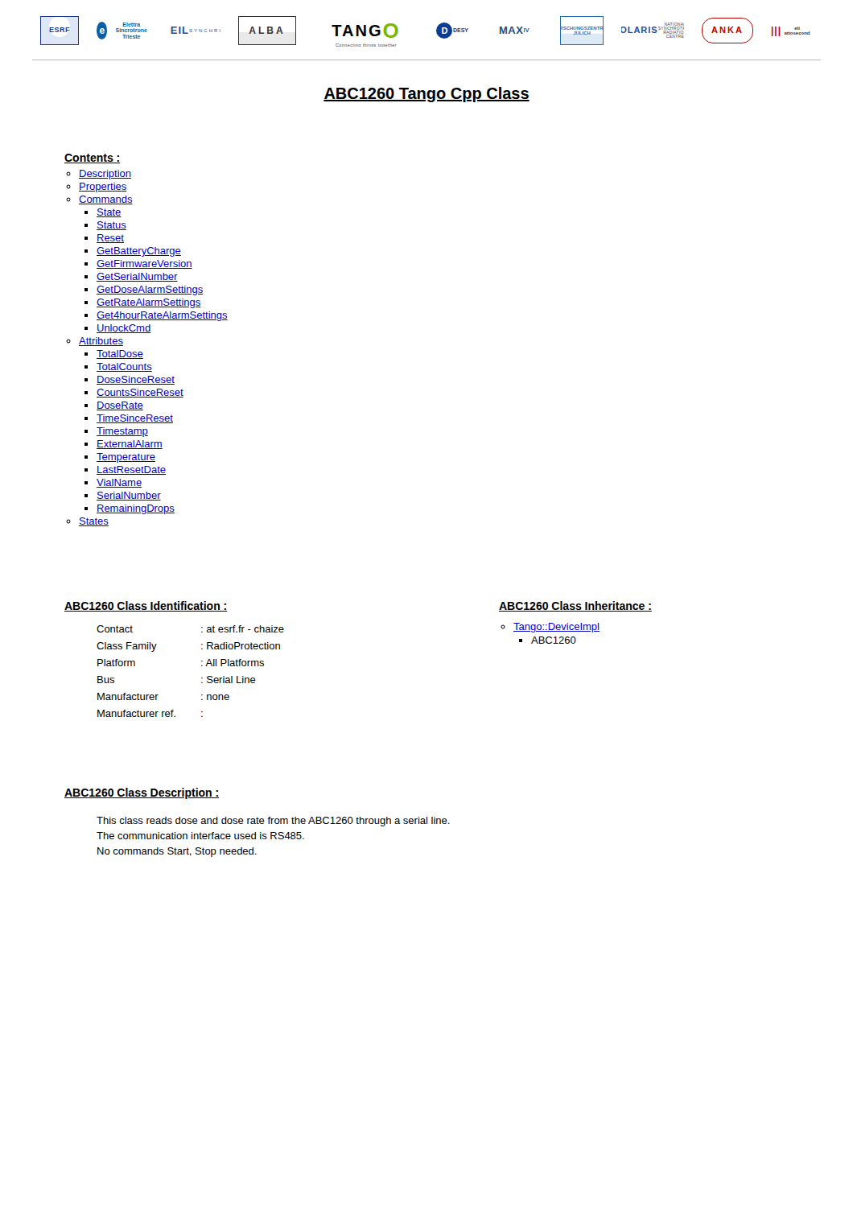ESRF
e Elettra Sincrotrone Trieste
SOLEILSYNCHROTRON
ALBA
TANGOConnecting things together
DDESY
MAXIV
FORSCHUNGSZENTRUM JÜLICH
SOLARISNATIONAL SYNCHROTRON RADIATION CENTRE
ANKA
|||eli attosecond
ABC1260 Tango Cpp Class
Contents :
Description
Properties
Commands
State
Status
Reset
GetBatteryCharge
GetFirmwareVersion
GetSerialNumber
GetDoseAlarmSettings
GetRateAlarmSettings
Get4hourRateAlarmSettings
UnlockCmd
Attributes
TotalDose
TotalCounts
DoseSinceReset
CountsSinceReset
DoseRate
TimeSinceReset
Timestamp
ExternalAlarm
Temperature
LastResetDate
VialName
SerialNumber
RemainingDrops
States
ABC1260 Class Identification :
| Contact | : at esrf.fr - chaize |
| Class Family | : RadioProtection |
| Platform | : All Platforms |
| Bus | : Serial Line |
| Manufacturer | : none |
| Manufacturer ref. | : |
ABC1260 Class Inheritance :
Tango::DeviceImpl
ABC1260
ABC1260 Class Description :
This class reads dose and dose rate from the ABC1260 through a serial line.
The communication interface used is RS485.
No commands Start, Stop needed.